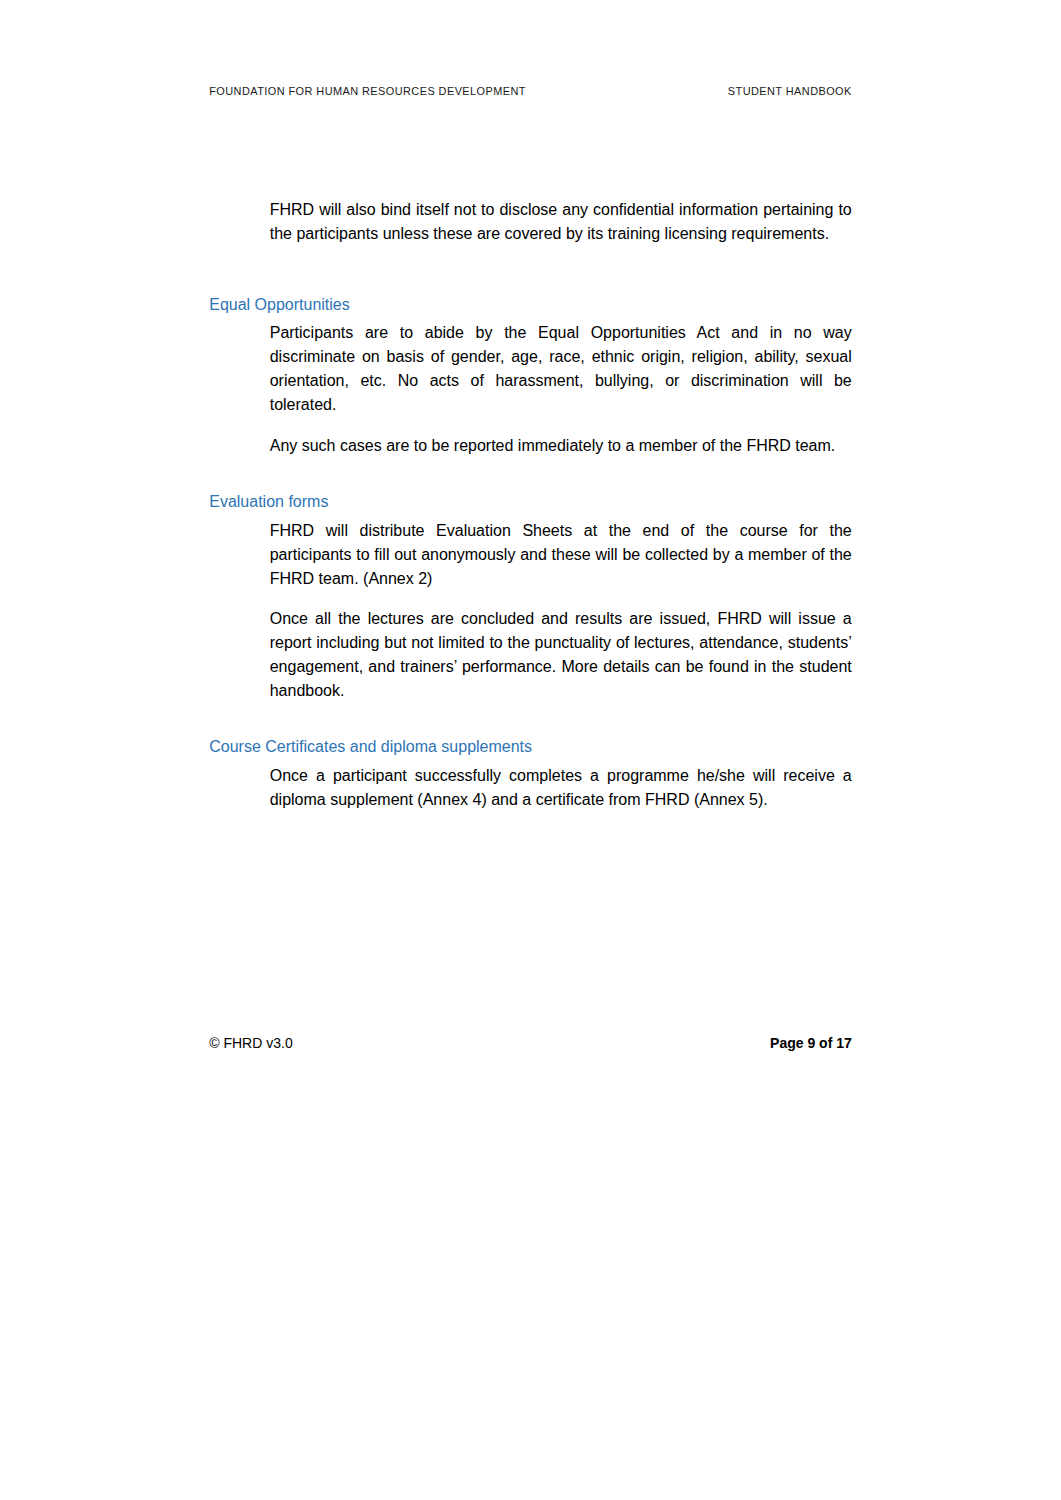FOUNDATION FOR HUMAN RESOURCES DEVELOPMENT
STUDENT HANDBOOK
FHRD will also bind itself not to disclose any confidential information pertaining to the participants unless these are covered by its training licensing requirements.
Equal Opportunities
Participants are to abide by the Equal Opportunities Act and in no way discriminate on basis of gender, age, race, ethnic origin, religion, ability, sexual orientation, etc. No acts of harassment, bullying, or discrimination will be tolerated.
Any such cases are to be reported immediately to a member of the FHRD team.
Evaluation forms
FHRD will distribute Evaluation Sheets at the end of the course for the participants to fill out anonymously and these will be collected by a member of the FHRD team. (Annex 2)
Once all the lectures are concluded and results are issued, FHRD will issue a report including but not limited to the punctuality of lectures, attendance, students’ engagement, and trainers’ performance. More details can be found in the student handbook.
Course Certificates and diploma supplements
Once a participant successfully completes a programme he/she will receive a diploma supplement (Annex 4) and a certificate from FHRD (Annex 5).
© FHRD v3.0
Page 9 of 17